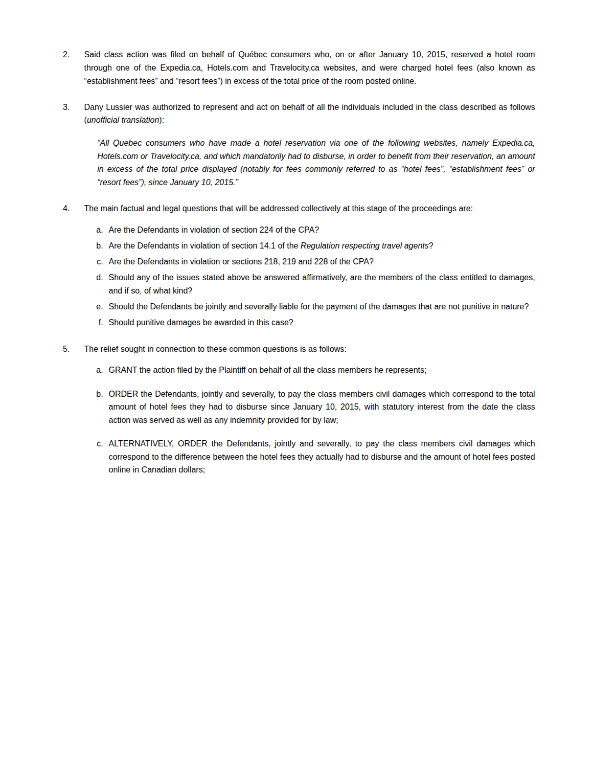Said class action was filed on behalf of Québec consumers who, on or after January 10, 2015, reserved a hotel room through one of the Expedia.ca, Hotels.com and Travelocity.ca websites, and were charged hotel fees (also known as “establishment fees” and “resort fees”) in excess of the total price of the room posted online.
Dany Lussier was authorized to represent and act on behalf of all the individuals included in the class described as follows (unofficial translation):
“All Quebec consumers who have made a hotel reservation via one of the following websites, namely Expedia.ca, Hotels.com or Travelocity.ca, and which mandatorily had to disburse, in order to benefit from their reservation, an amount in excess of the total price displayed (notably for fees commonly referred to as “hotel fees”, “establishment fees” or “resort fees”), since January 10, 2015.”
The main factual and legal questions that will be addressed collectively at this stage of the proceedings are:
Are the Defendants in violation of section 224 of the CPA?
Are the Defendants in violation of section 14.1 of the Regulation respecting travel agents?
Are the Defendants in violation or sections 218, 219 and 228 of the CPA?
Should any of the issues stated above be answered affirmatively, are the members of the class entitled to damages, and if so, of what kind?
Should the Defendants be jointly and severally liable for the payment of the damages that are not punitive in nature?
Should punitive damages be awarded in this case?
The relief sought in connection to these common questions is as follows:
GRANT the action filed by the Plaintiff on behalf of all the class members he represents;
ORDER the Defendants, jointly and severally, to pay the class members civil damages which correspond to the total amount of hotel fees they had to disburse since January 10, 2015, with statutory interest from the date the class action was served as well as any indemnity provided for by law;
ALTERNATIVELY, ORDER the Defendants, jointly and severally, to pay the class members civil damages which correspond to the difference between the hotel fees they actually had to disburse and the amount of hotel fees posted online in Canadian dollars;